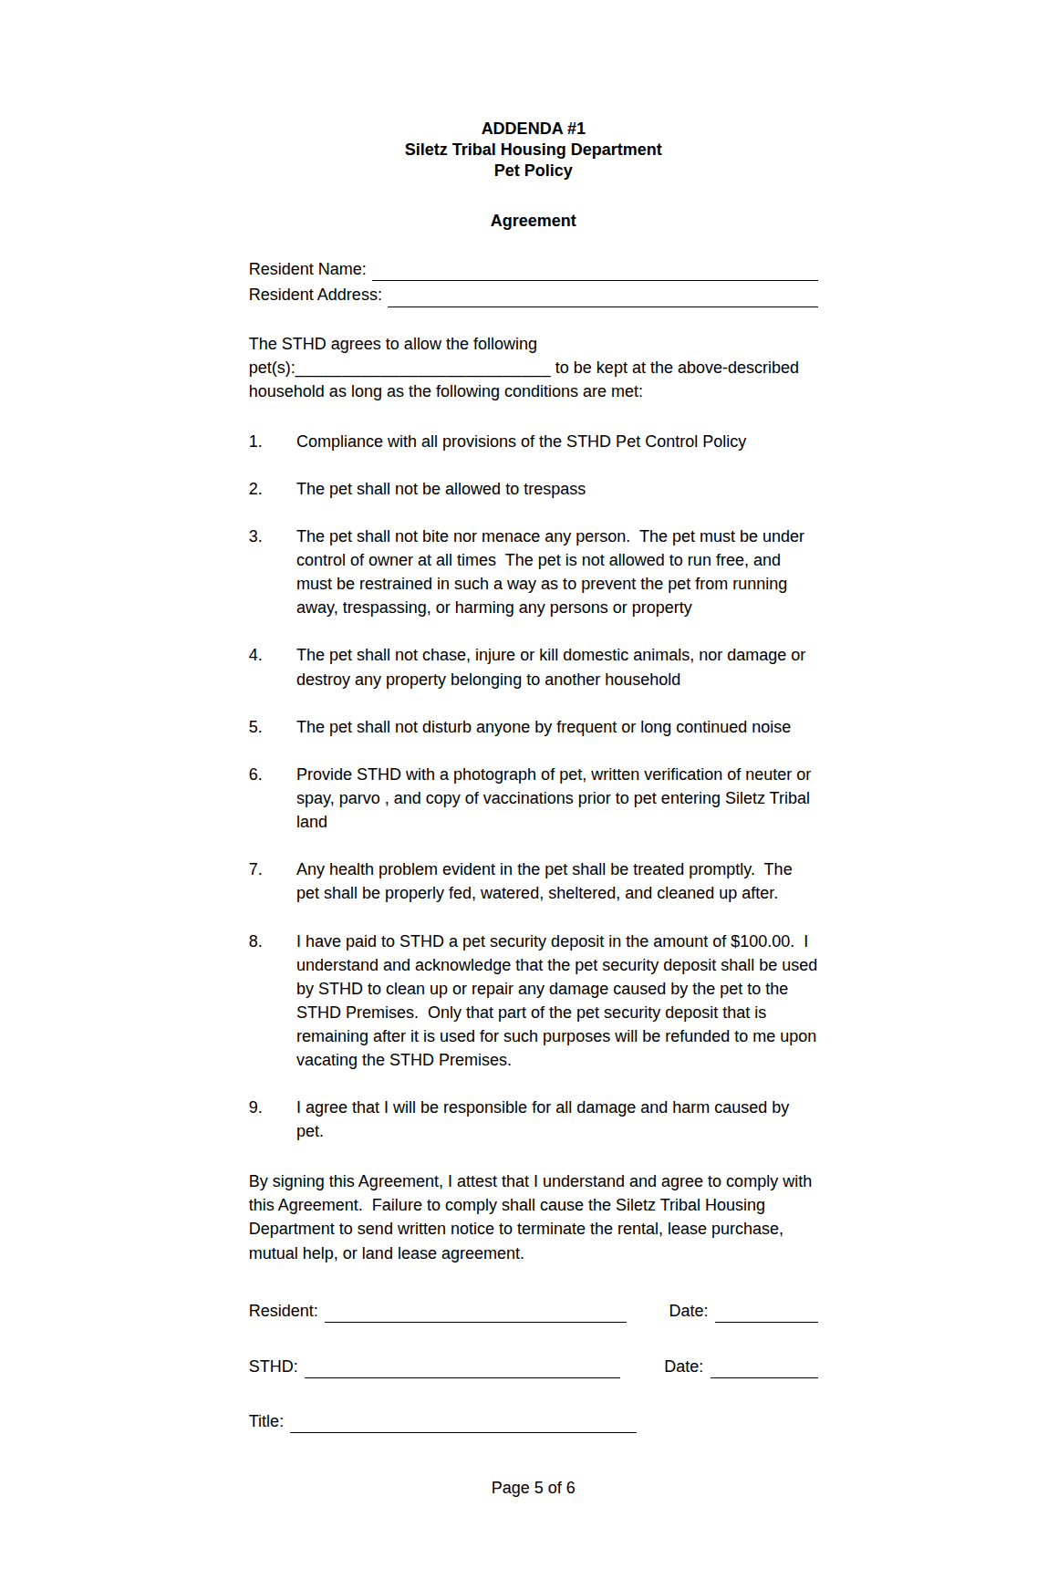ADDENDA #1
Siletz Tribal Housing Department
Pet Policy
Agreement
Resident Name:
Resident Address:
The STHD agrees to allow the following pet(s):___________________________ to be kept at the above-described household as long as the following conditions are met:
1. Compliance with all provisions of the STHD Pet Control Policy
2. The pet shall not be allowed to trespass
3. The pet shall not bite nor menace any person. The pet must be under control of owner at all times The pet is not allowed to run free, and must be restrained in such a way as to prevent the pet from running away, trespassing, or harming any persons or property
4. The pet shall not chase, injure or kill domestic animals, nor damage or destroy any property belonging to another household
5. The pet shall not disturb anyone by frequent or long continued noise
6. Provide STHD with a photograph of pet, written verification of neuter or spay, parvo , and copy of vaccinations prior to pet entering Siletz Tribal land
7. Any health problem evident in the pet shall be treated promptly. The pet shall be properly fed, watered, sheltered, and cleaned up after.
8. I have paid to STHD a pet security deposit in the amount of $100.00. I understand and acknowledge that the pet security deposit shall be used by STHD to clean up or repair any damage caused by the pet to the STHD Premises. Only that part of the pet security deposit that is remaining after it is used for such purposes will be refunded to me upon vacating the STHD Premises.
9. I agree that I will be responsible for all damage and harm caused by pet.
By signing this Agreement, I attest that I understand and agree to comply with this Agreement. Failure to comply shall cause the Siletz Tribal Housing Department to send written notice to terminate the rental, lease purchase, mutual help, or land lease agreement.
Resident: Date:
STHD: Date:
Title:
Page 5 of 6